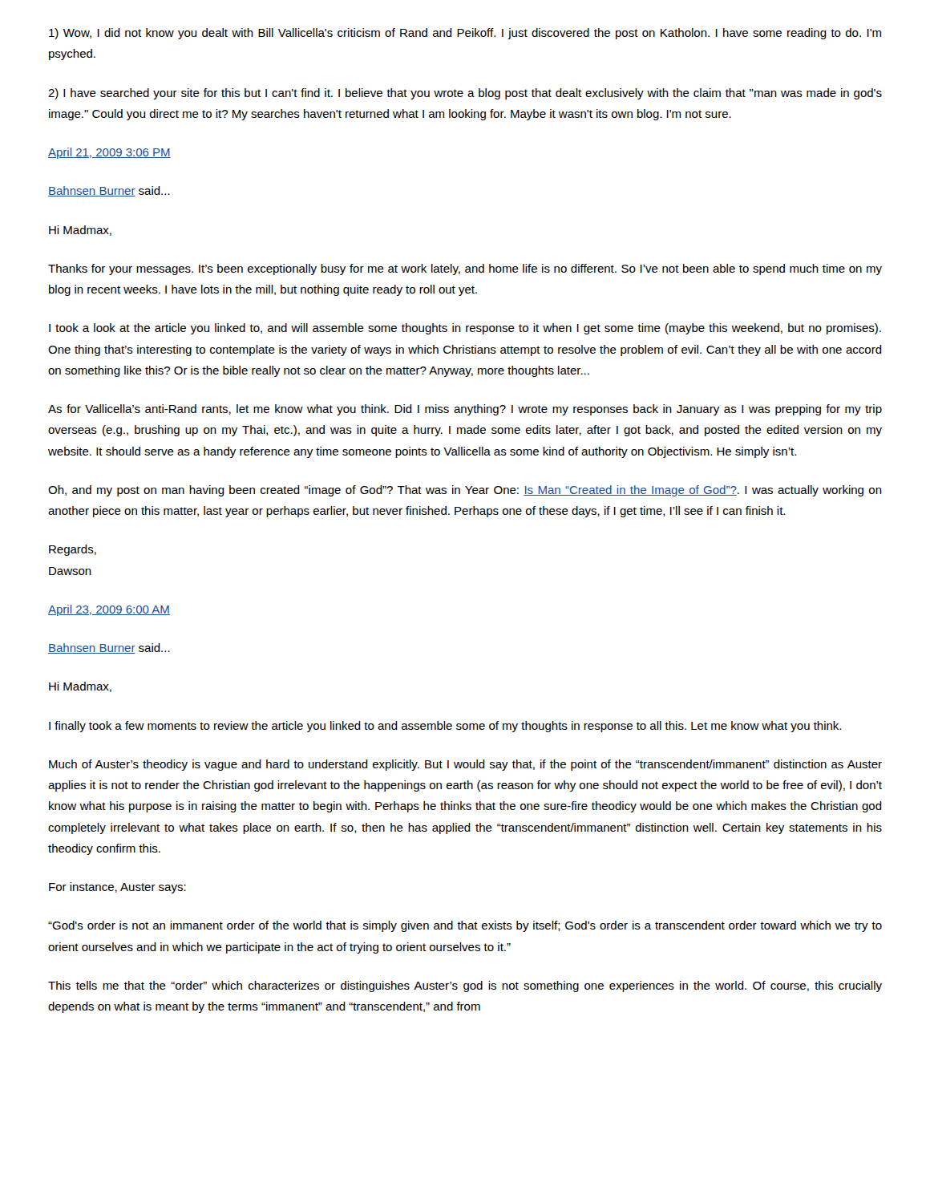1) Wow, I did not know you dealt with Bill Vallicella's criticism of Rand and Peikoff. I just discovered the post on Katholon. I have some reading to do. I'm psyched.
2) I have searched your site for this but I can't find it. I believe that you wrote a blog post that dealt exclusively with the claim that "man was made in god's image." Could you direct me to it? My searches haven't returned what I am looking for. Maybe it wasn't its own blog. I'm not sure.
April 21, 2009 3:06 PM
Bahnsen Burner said...
Hi Madmax,
Thanks for your messages. It’s been exceptionally busy for me at work lately, and home life is no different. So I’ve not been able to spend much time on my blog in recent weeks. I have lots in the mill, but nothing quite ready to roll out yet.
I took a look at the article you linked to, and will assemble some thoughts in response to it when I get some time (maybe this weekend, but no promises). One thing that’s interesting to contemplate is the variety of ways in which Christians attempt to resolve the problem of evil. Can’t they all be with one accord on something like this? Or is the bible really not so clear on the matter? Anyway, more thoughts later...
As for Vallicella’s anti-Rand rants, let me know what you think. Did I miss anything? I wrote my responses back in January as I was prepping for my trip overseas (e.g., brushing up on my Thai, etc.), and was in quite a hurry. I made some edits later, after I got back, and posted the edited version on my website. It should serve as a handy reference any time someone points to Vallicella as some kind of authority on Objectivism. He simply isn’t.
Oh, and my post on man having been created “image of God”? That was in Year One: Is Man “Created in the Image of God”?. I was actually working on another piece on this matter, last year or perhaps earlier, but never finished. Perhaps one of these days, if I get time, I’ll see if I can finish it.
Regards,
Dawson
April 23, 2009 6:00 AM
Bahnsen Burner said...
Hi Madmax,
I finally took a few moments to review the article you linked to and assemble some of my thoughts in response to all this. Let me know what you think.
Much of Auster’s theodicy is vague and hard to understand explicitly. But I would say that, if the point of the “transcendent/immanent” distinction as Auster applies it is not to render the Christian god irrelevant to the happenings on earth (as reason for why one should not expect the world to be free of evil), I don’t know what his purpose is in raising the matter to begin with. Perhaps he thinks that the one sure-fire theodicy would be one which makes the Christian god completely irrelevant to what takes place on earth. If so, then he has applied the “transcendent/immanent” distinction well. Certain key statements in his theodicy confirm this.
For instance, Auster says:
“God's order is not an immanent order of the world that is simply given and that exists by itself; God's order is a transcendent order toward which we try to orient ourselves and in which we participate in the act of trying to orient ourselves to it.”
This tells me that the “order” which characterizes or distinguishes Auster’s god is not something one experiences in the world. Of course, this crucially depends on what is meant by the terms “immanent” and “transcendent,” and from